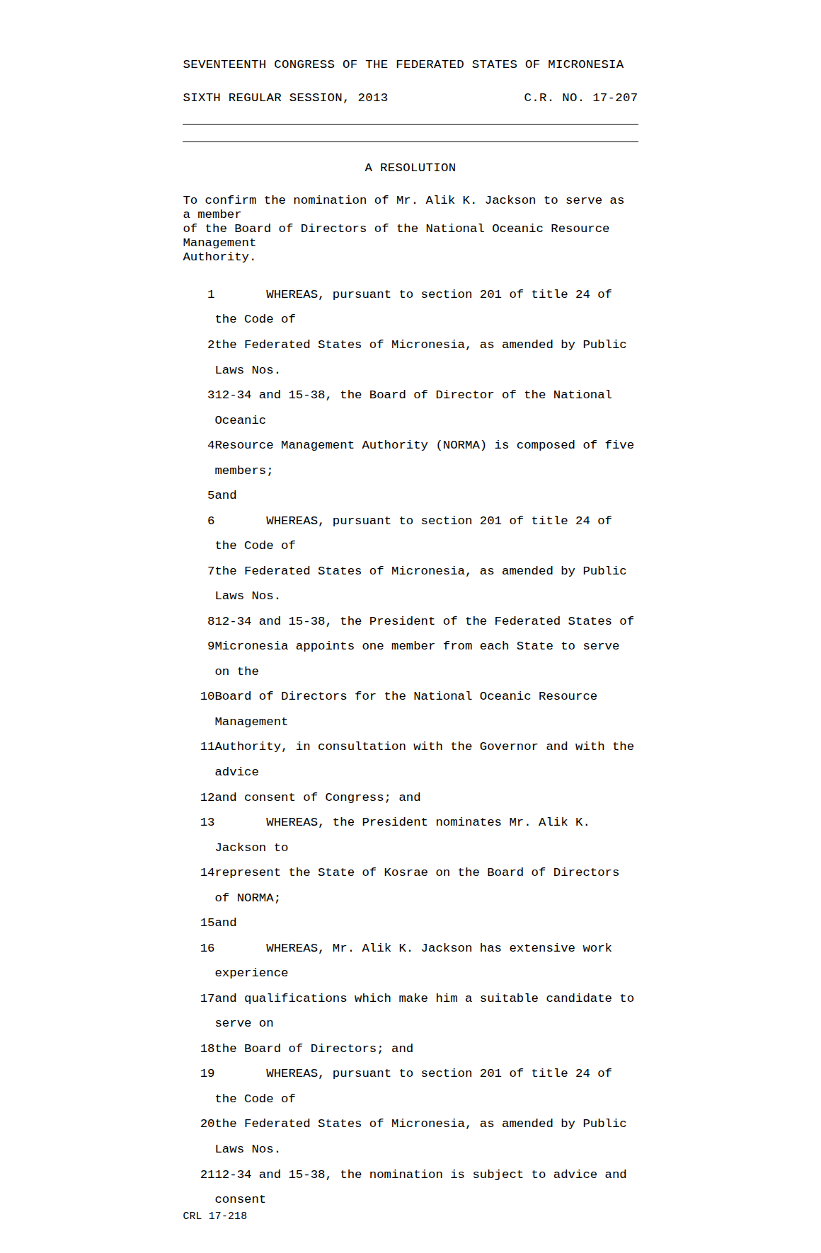SEVENTEENTH CONGRESS OF THE FEDERATED STATES OF MICRONESIA
SIXTH REGULAR SESSION, 2013 C.R. NO. 17-207
A RESOLUTION
To confirm the nomination of Mr. Alik K. Jackson to serve as a member
of the Board of Directors of the National Oceanic Resource Management
Authority.
| 1 | WHEREAS, pursuant to section 201 of title 24 of the Code of |
| 2 | the Federated States of Micronesia, as amended by Public Laws Nos. |
| 3 | 12-34 and 15-38, the Board of Director of the National Oceanic |
| 4 | Resource Management Authority (NORMA) is composed of five members; |
| 5 | and |
| 6 | WHEREAS, pursuant to section 201 of title 24 of the Code of |
| 7 | the Federated States of Micronesia, as amended by Public Laws Nos. |
| 8 | 12-34 and 15-38, the President of the Federated States of |
| 9 | Micronesia appoints one member from each State to serve on the |
| 10 | Board of Directors for the National Oceanic Resource Management |
| 11 | Authority, in consultation with the Governor and with the advice |
| 12 | and consent of Congress; and |
| 13 | WHEREAS, the President nominates Mr. Alik K. Jackson to |
| 14 | represent the State of Kosrae on the Board of Directors of NORMA; |
| 15 | and |
| 16 | WHEREAS, Mr. Alik K. Jackson has extensive work experience |
| 17 | and qualifications which make him a suitable candidate to serve on |
| 18 | the Board of Directors; and |
| 19 | WHEREAS, pursuant to section 201 of title 24 of the Code of |
| 20 | the Federated States of Micronesia, as amended by Public Laws Nos. |
| 21 | 12-34 and 15-38, the nomination is subject to advice and consent |
CRL 17-218